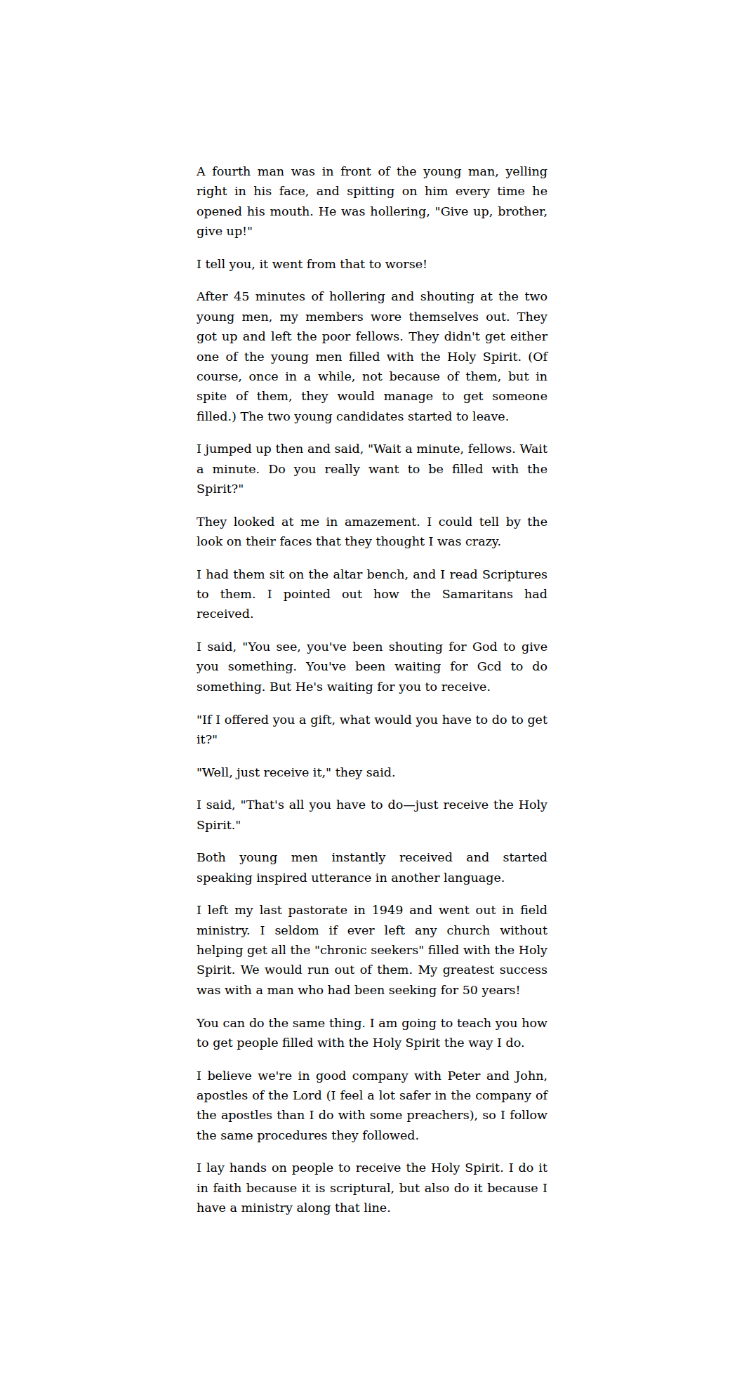A fourth man was in front of the young man, yelling right in his face, and spitting on him every time he opened his mouth. He was hollering, "Give up, brother, give up!"
I tell you, it went from that to worse!
After 45 minutes of hollering and shouting at the two young men, my members wore themselves out. They got up and left the poor fellows. They didn't get either one of the young men filled with the Holy Spirit. (Of course, once in a while, not because of them, but in spite of them, they would manage to get someone filled.) The two young candidates started to leave.
I jumped up then and said, "Wait a minute, fellows. Wait a minute. Do you really want to be filled with the Spirit?"
They looked at me in amazement. I could tell by the look on their faces that they thought I was crazy.
I had them sit on the altar bench, and I read Scriptures to them. I pointed out how the Samaritans had received.
I said, "You see, you've been shouting for God to give you something. You've been waiting for Gcd to do something. But He's waiting for you to receive.
"If I offered you a gift, what would you have to do to get it?"
"Well, just receive it," they said.
I said, "That's all you have to do—just receive the Holy Spirit."
Both young men instantly received and started speaking inspired utterance in another language.
I left my last pastorate in 1949 and went out in field ministry. I seldom if ever left any church without helping get all the "chronic seekers" filled with the Holy Spirit. We would run out of them. My greatest success was with a man who had been seeking for 50 years!
You can do the same thing. I am going to teach you how to get people filled with the Holy Spirit the way I do.
I believe we're in good company with Peter and John, apostles of the Lord (I feel a lot safer in the company of the apostles than I do with some preachers), so I follow the same procedures they followed.
I lay hands on people to receive the Holy Spirit. I do it in faith because it is scriptural, but also do it because I have a ministry along that line.